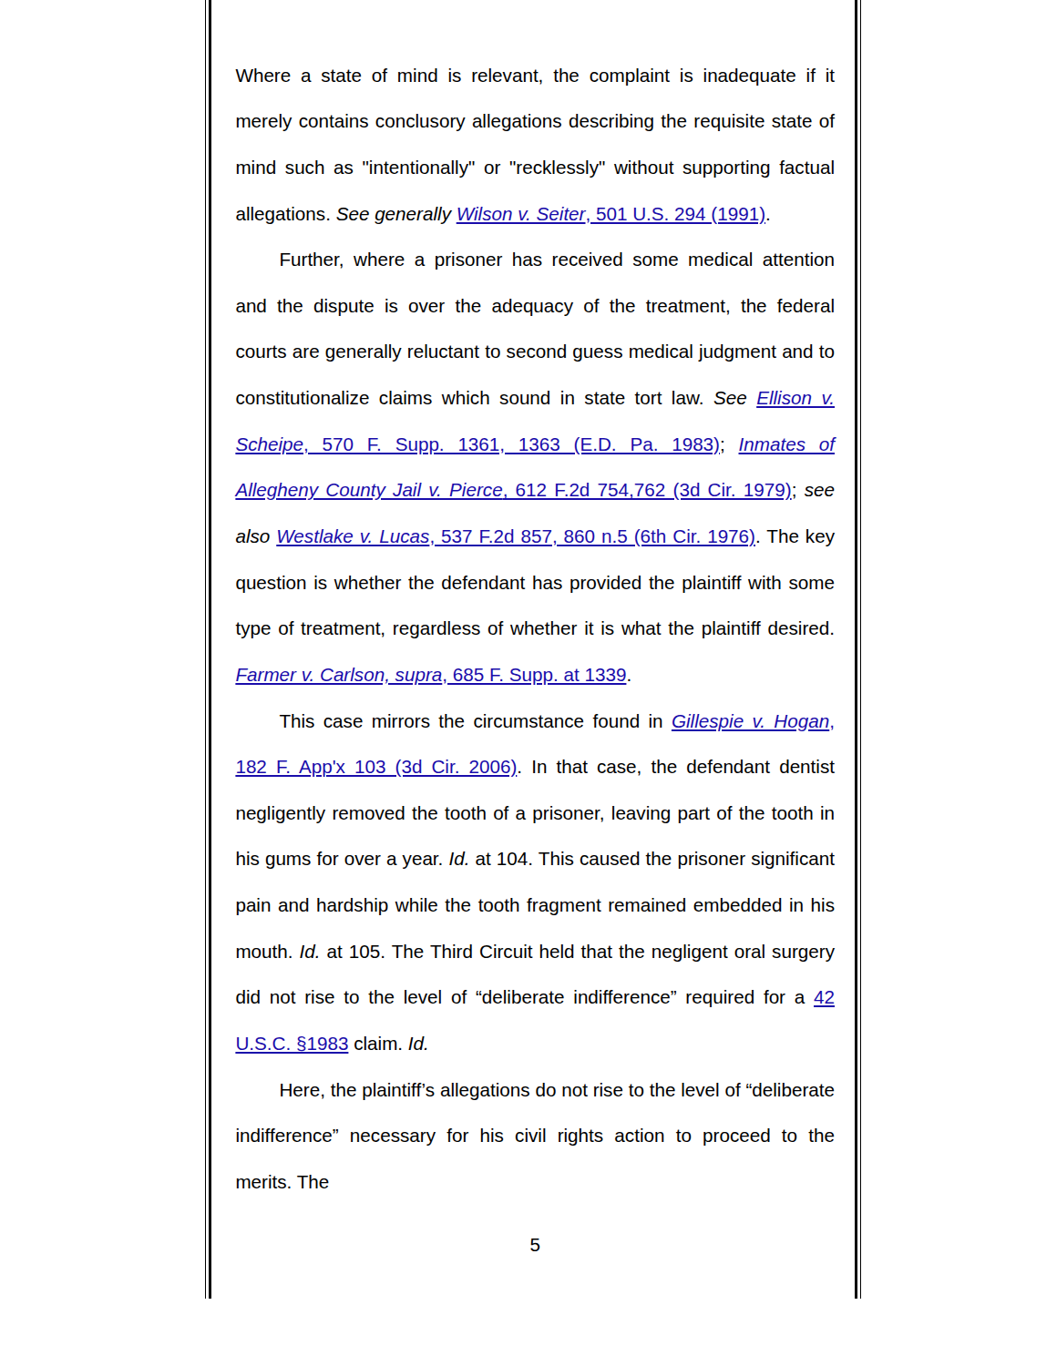Where a state of mind is relevant, the complaint is inadequate if it merely contains conclusory allegations describing the requisite state of mind such as "intentionally" or "recklessly" without supporting factual allegations. See generally Wilson v. Seiter, 501 U.S. 294 (1991).
Further, where a prisoner has received some medical attention and the dispute is over the adequacy of the treatment, the federal courts are generally reluctant to second guess medical judgment and to constitutionalize claims which sound in state tort law. See Ellison v. Scheipe, 570 F. Supp. 1361, 1363 (E.D. Pa. 1983); Inmates of Allegheny County Jail v. Pierce, 612 F.2d 754,762 (3d Cir. 1979); see also Westlake v. Lucas, 537 F.2d 857, 860 n.5 (6th Cir. 1976). The key question is whether the defendant has provided the plaintiff with some type of treatment, regardless of whether it is what the plaintiff desired. Farmer v. Carlson, supra, 685 F. Supp. at 1339.
This case mirrors the circumstance found in Gillespie v. Hogan, 182 F. App'x 103 (3d Cir. 2006). In that case, the defendant dentist negligently removed the tooth of a prisoner, leaving part of the tooth in his gums for over a year. Id. at 104. This caused the prisoner significant pain and hardship while the tooth fragment remained embedded in his mouth. Id. at 105. The Third Circuit held that the negligent oral surgery did not rise to the level of “deliberate indifference” required for a 42 U.S.C. §1983 claim. Id.
Here, the plaintiff’s allegations do not rise to the level of “deliberate indifference” necessary for his civil rights action to proceed to the merits. The
5